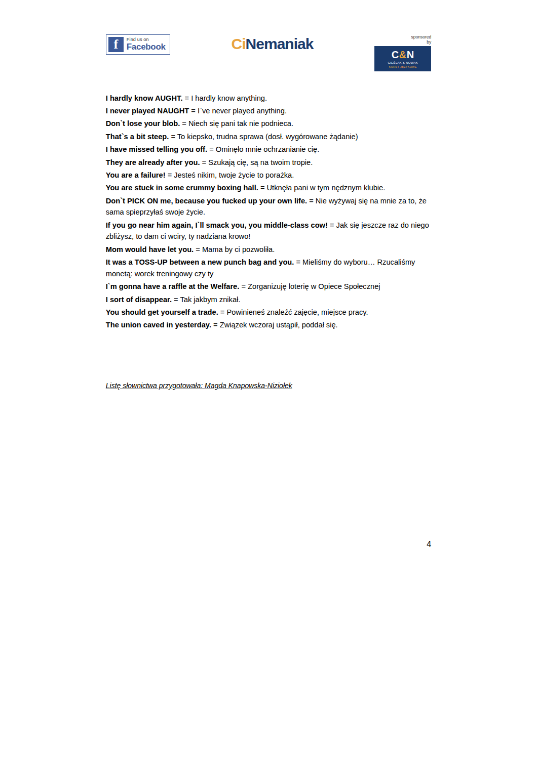f Find us on Facebook
Ci Nemaniak
sponsored
by
C&N CIEŚLAK & NOWAK KURSY JĘZYKOWE
I hardly know AUGHT. = I hardly know anything.
I never played NAUGHT = I`ve never played anything.
Don`t lose your blob. = Niech się pani tak nie podnieca.
That`s a bit steep. = To kiepsko, trudna sprawa (dosł. wygórowane żądanie)
I have missed telling you off. = Ominęło mnie ochrzanianie cię.
They are already after you. = Szukają cię, są na twoim tropie.
You are a failure! = Jesteś nikim, twoje życie to porażka.
You are stuck in some crummy boxing hall. = Utknęła pani w tym nędznym klubie.
Don`t PICK ON me, because you fucked up your own life. = Nie wyżywaj się na mnie za to, że sama spieprzyłaś swoje życie.
If you go near him again, I`ll smack you, you middle-class cow! = Jak się jeszcze raz do niego zbliżysz, to dam ci wciry, ty nadziana krowo!
Mom would have let you. = Mama by ci pozwoliła.
It was a TOSS-UP between a new punch bag and you. = Mieliśmy do wyboru… Rzucaliśmy monetą: worek treningowy czy ty
I`m gonna have a raffle at the Welfare. = Zorganizuję loterię w Opiece Społecznej
I sort of disappear. = Tak jakbym znikał.
You should get yourself a trade. = Powinieneś znaleźć zajęcie, miejsce pracy.
The union caved in yesterday. = Związek wczoraj ustąpił, poddał się.
Listę słownictwa przygotowała: Magda Knapowska-Niziołek
4